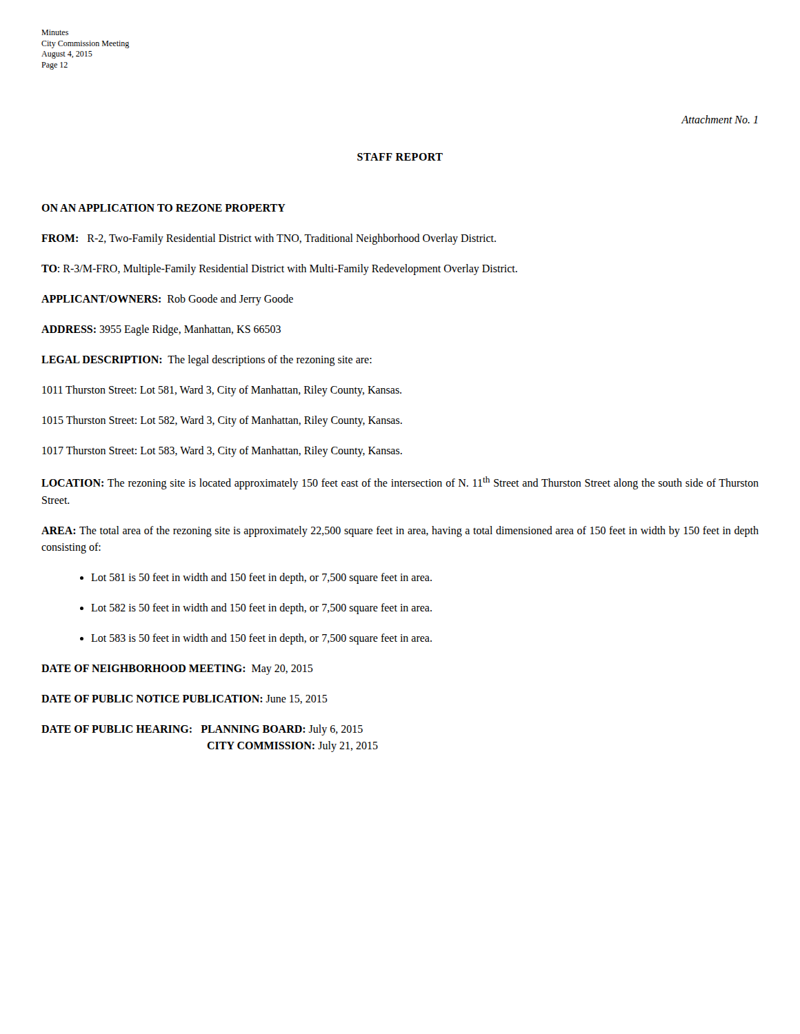Minutes
City Commission Meeting
August 4, 2015
Page 12
Attachment No. 1
STAFF REPORT
ON AN APPLICATION TO REZONE PROPERTY
FROM: R-2, Two-Family Residential District with TNO, Traditional Neighborhood Overlay District.
TO: R-3/M-FRO, Multiple-Family Residential District with Multi-Family Redevelopment Overlay District.
APPLICANT/OWNERS: Rob Goode and Jerry Goode
ADDRESS: 3955 Eagle Ridge, Manhattan, KS 66503
LEGAL DESCRIPTION: The legal descriptions of the rezoning site are:
1011 Thurston Street: Lot 581, Ward 3, City of Manhattan, Riley County, Kansas.
1015 Thurston Street: Lot 582, Ward 3, City of Manhattan, Riley County, Kansas.
1017 Thurston Street: Lot 583, Ward 3, City of Manhattan, Riley County, Kansas.
LOCATION: The rezoning site is located approximately 150 feet east of the intersection of N. 11th Street and Thurston Street along the south side of Thurston Street.
AREA: The total area of the rezoning site is approximately 22,500 square feet in area, having a total dimensioned area of 150 feet in width by 150 feet in depth consisting of:
Lot 581 is 50 feet in width and 150 feet in depth, or 7,500 square feet in area.
Lot 582 is 50 feet in width and 150 feet in depth, or 7,500 square feet in area.
Lot 583 is 50 feet in width and 150 feet in depth, or 7,500 square feet in area.
DATE OF NEIGHBORHOOD MEETING: May 20, 2015
DATE OF PUBLIC NOTICE PUBLICATION: June 15, 2015
DATE OF PUBLIC HEARING: PLANNING BOARD: July 6, 2015
CITY COMMISSION: July 21, 2015